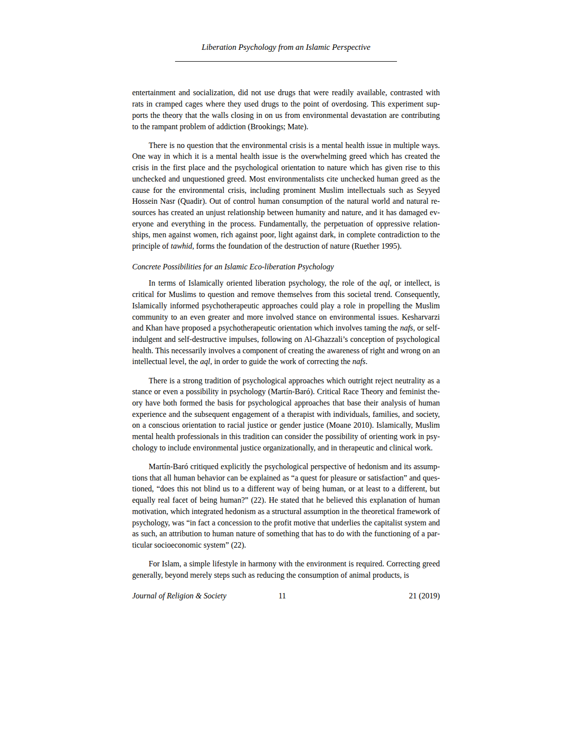Liberation Psychology from an Islamic Perspective
entertainment and socialization, did not use drugs that were readily available, contrasted with rats in cramped cages where they used drugs to the point of overdosing. This experiment supports the theory that the walls closing in on us from environmental devastation are contributing to the rampant problem of addiction (Brookings; Mate).
There is no question that the environmental crisis is a mental health issue in multiple ways. One way in which it is a mental health issue is the overwhelming greed which has created the crisis in the first place and the psychological orientation to nature which has given rise to this unchecked and unquestioned greed. Most environmentalists cite unchecked human greed as the cause for the environmental crisis, including prominent Muslim intellectuals such as Seyyed Hossein Nasr (Quadir). Out of control human consumption of the natural world and natural resources has created an unjust relationship between humanity and nature, and it has damaged everyone and everything in the process. Fundamentally, the perpetuation of oppressive relationships, men against women, rich against poor, light against dark, in complete contradiction to the principle of tawhid, forms the foundation of the destruction of nature (Ruether 1995).
Concrete Possibilities for an Islamic Eco-liberation Psychology
In terms of Islamically oriented liberation psychology, the role of the aql, or intellect, is critical for Muslims to question and remove themselves from this societal trend. Consequently, Islamically informed psychotherapeutic approaches could play a role in propelling the Muslim community to an even greater and more involved stance on environmental issues. Kesharvarzi and Khan have proposed a psychotherapeutic orientation which involves taming the nafs, or self-indulgent and self-destructive impulses, following on Al-Ghazzali’s conception of psychological health. This necessarily involves a component of creating the awareness of right and wrong on an intellectual level, the aql, in order to guide the work of correcting the nafs.
There is a strong tradition of psychological approaches which outright reject neutrality as a stance or even a possibility in psychology (Martín-Baró). Critical Race Theory and feminist theory have both formed the basis for psychological approaches that base their analysis of human experience and the subsequent engagement of a therapist with individuals, families, and society, on a conscious orientation to racial justice or gender justice (Moane 2010). Islamically, Muslim mental health professionals in this tradition can consider the possibility of orienting work in psychology to include environmental justice organizationally, and in therapeutic and clinical work.
Martín-Baró critiqued explicitly the psychological perspective of hedonism and its assumptions that all human behavior can be explained as “a quest for pleasure or satisfaction” and questioned, “does this not blind us to a different way of being human, or at least to a different, but equally real facet of being human?” (22). He stated that he believed this explanation of human motivation, which integrated hedonism as a structural assumption in the theoretical framework of psychology, was “in fact a concession to the profit motive that underlies the capitalist system and as such, an attribution to human nature of something that has to do with the functioning of a particular socioeconomic system” (22).
For Islam, a simple lifestyle in harmony with the environment is required. Correcting greed generally, beyond merely steps such as reducing the consumption of animal products, is
Journal of Religion & Society 11 21 (2019)